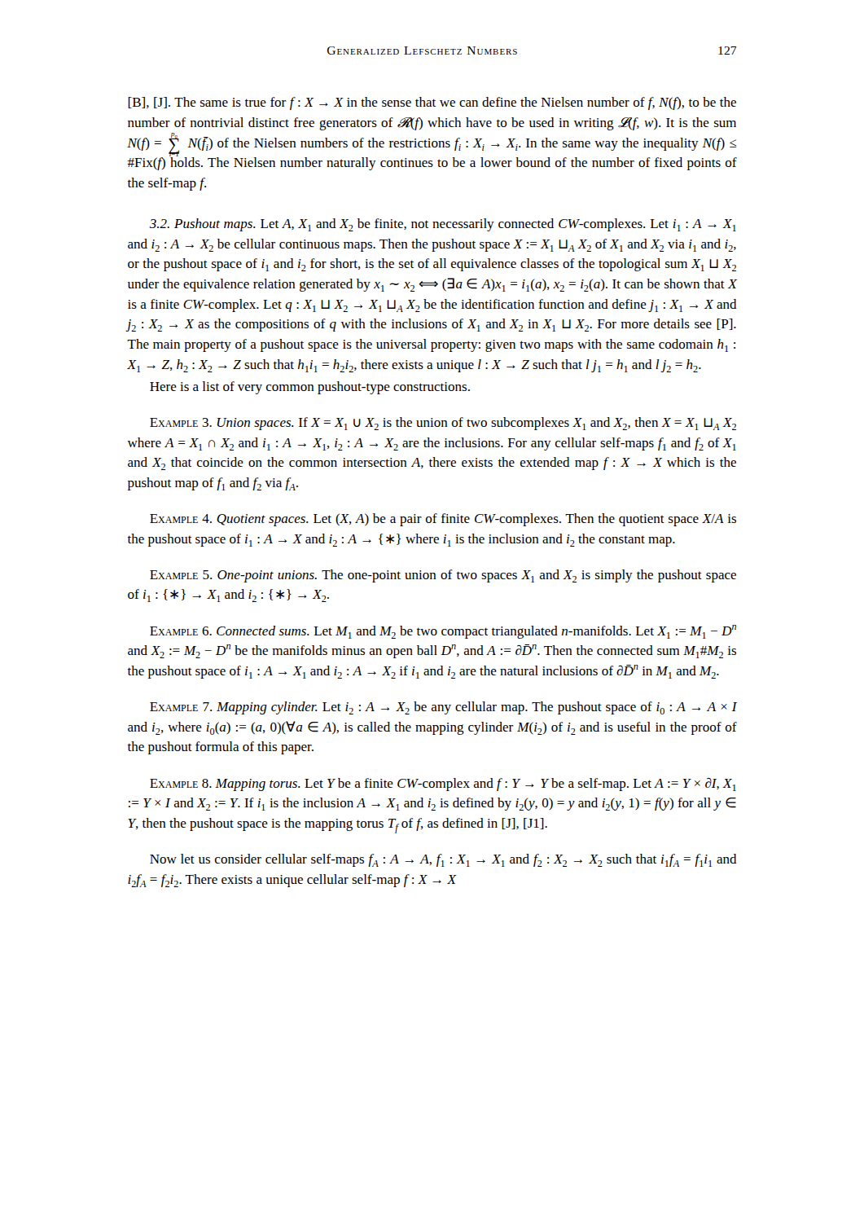Generalized Lefschetz Numbers 127
[B], [J]. The same is true for f : X → X in the sense that we can define the Nielsen number of f, N(f), to be the number of nontrivial distinct free generators of 𝓡(f) which have to be used in writing 𝓛(f, w). It is the sum N(f) = ∑p0 i=1 N(f̄i) of the Nielsen numbers of the restrictions fi : Xi → Xi. In the same way the inequality N(f) ≤ #Fix(f) holds. The Nielsen number naturally continues to be a lower bound of the number of fixed points of the self-map f.
3.2. Pushout maps. Let A, X1 and X2 be finite, not necessarily connected CW-complexes. Let i1 : A → X1 and i2 : A → X2 be cellular continuous maps. Then the pushout space X := X1 ⊔A X2 of X1 and X2 via i1 and i2, or the pushout space of i1 and i2 for short, is the set of all equivalence classes of the topological sum X1 ⊔ X2 under the equivalence relation generated by x1 ∼ x2 ⟺ (∃a ∈ A)x1 = i1(a), x2 = i2(a). It can be shown that X is a finite CW-complex. Let q : X1 ⊔ X2 → X1 ⊔A X2 be the identification function and define j1 : X1 → X and j2 : X2 → X as the compositions of q with the inclusions of X1 and X2 in X1 ⊔ X2. For more details see [P]. The main property of a pushout space is the universal property: given two maps with the same codomain h1 : X1 → Z, h2 : X2 → Z such that h1i1 = h2i2, there exists a unique l : X → Z such that l j1 = h1 and l j2 = h2.
Here is a list of very common pushout-type constructions.
Example 3. Union spaces. If X = X1 ∪ X2 is the union of two subcomplexes X1 and X2, then X = X1 ⊔A X2 where A = X1 ∩ X2 and i1 : A → X1, i2 : A → X2 are the inclusions. For any cellular self-maps f1 and f2 of X1 and X2 that coincide on the common intersection A, there exists the extended map f : X → X which is the pushout map of f1 and f2 via fA.
Example 4. Quotient spaces. Let (X, A) be a pair of finite CW-complexes. Then the quotient space X/A is the pushout space of i1 : A → X and i2 : A → {∗} where i1 is the inclusion and i2 the constant map.
Example 5. One-point unions. The one-point union of two spaces X1 and X2 is simply the pushout space of i1 : {∗} → X1 and i2 : {∗} → X2.
Example 6. Connected sums. Let M1 and M2 be two compact triangulated n-manifolds. Let X1 := M1 − Dn and X2 := M2 − Dn be the manifolds minus an open ball Dn, and A := ∂D̄n. Then the connected sum M1#M2 is the pushout space of i1 : A → X1 and i2 : A → X2 if i1 and i2 are the natural inclusions of ∂D̄n in M1 and M2.
Example 7. Mapping cylinder. Let i2 : A → X2 be any cellular map. The pushout space of i0 : A → A × I and i2, where i0(a) := (a, 0)(∀a ∈ A), is called the mapping cylinder M(i2) of i2 and is useful in the proof of the pushout formula of this paper.
Example 8. Mapping torus. Let Y be a finite CW-complex and f : Y → Y be a self-map. Let A := Y × ∂I, X1 := Y × I and X2 := Y. If i1 is the inclusion A → X1 and i2 is defined by i2(y, 0) = y and i2(y, 1) = f(y) for all y ∈ Y, then the pushout space is the mapping torus Tf of f, as defined in [J], [J1].
Now let us consider cellular self-maps fA : A → A, f1 : X1 → X1 and f2 : X2 → X2 such that i1fA = f1i1 and i2fA = f2i2. There exists a unique cellular self-map f : X → X